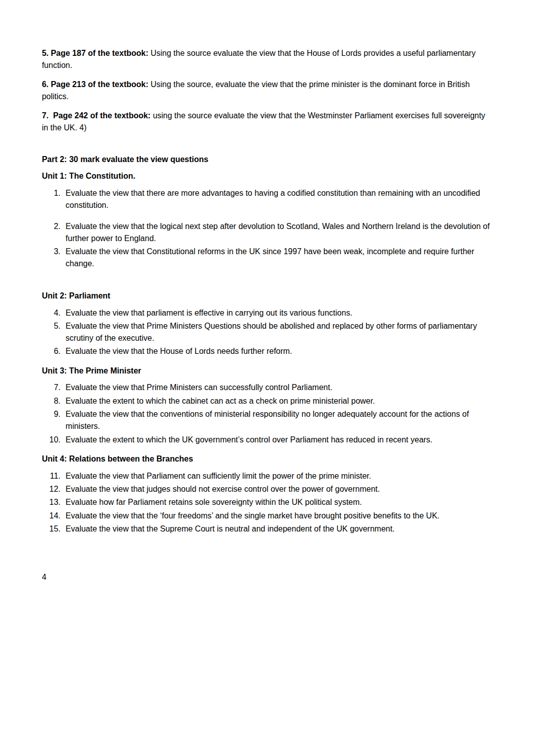5. Page 187 of the textbook: Using the source evaluate the view that the House of Lords provides a useful parliamentary function.
6. Page 213 of the textbook: Using the source, evaluate the view that the prime minister is the dominant force in British politics.
7. Page 242 of the textbook: using the source evaluate the view that the Westminster Parliament exercises full sovereignty in the UK. 4)
Part 2: 30 mark evaluate the view questions
Unit 1: The Constitution.
Evaluate the view that there are more advantages to having a codified constitution than remaining with an uncodified constitution.
Evaluate the view that the logical next step after devolution to Scotland, Wales and Northern Ireland is the devolution of further power to England.
Evaluate the view that Constitutional reforms in the UK since 1997 have been weak, incomplete and require further change.
Unit 2: Parliament
Evaluate the view that parliament is effective in carrying out its various functions.
Evaluate the view that Prime Ministers Questions should be abolished and replaced by other forms of parliamentary scrutiny of the executive.
Evaluate the view that the House of Lords needs further reform.
Unit 3: The Prime Minister
Evaluate the view that Prime Ministers can successfully control Parliament.
Evaluate the extent to which the cabinet can act as a check on prime ministerial power.
Evaluate the view that the conventions of ministerial responsibility no longer adequately account for the actions of ministers.
Evaluate the extent to which the UK government’s control over Parliament has reduced in recent years.
Unit 4: Relations between the Branches
Evaluate the view that Parliament can sufficiently limit the power of the prime minister.
Evaluate the view that judges should not exercise control over the power of government.
Evaluate how far Parliament retains sole sovereignty within the UK political system.
Evaluate the view that the ‘four freedoms’ and the single market have brought positive benefits to the UK.
Evaluate the view that the Supreme Court is neutral and independent of the UK government.
4